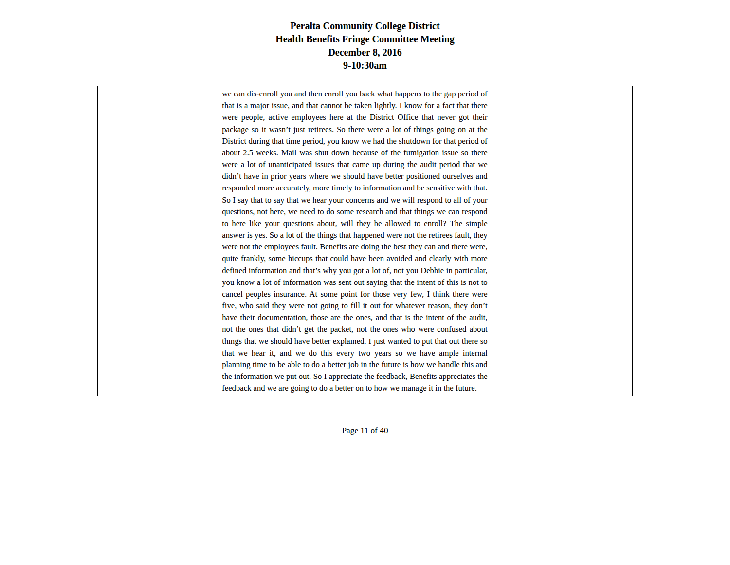Peralta Community College District
Health Benefits Fringe Committee Meeting
December 8, 2016
9-10:30am
| | we can dis-enroll you and then enroll you back what happens to the gap period of that is a major issue, and that cannot be taken lightly. I know for a fact that there were people, active employees here at the District Office that never got their package so it wasn’t just retirees. So there were a lot of things going on at the District during that time period, you know we had the shutdown for that period of about 2.5 weeks. Mail was shut down because of the fumigation issue so there were a lot of unanticipated issues that came up during the audit period that we didn’t have in prior years where we should have better positioned ourselves and responded more accurately, more timely to information and be sensitive with that. So I say that to say that we hear your concerns and we will respond to all of your questions, not here, we need to do some research and that things we can respond to here like your questions about, will they be allowed to enroll? The simple answer is yes. So a lot of the things that happened were not the retirees fault, they were not the employees fault. Benefits are doing the best they can and there were, quite frankly, some hiccups that could have been avoided and clearly with more defined information and that’s why you got a lot of, not you Debbie in particular, you know a lot of information was sent out saying that the intent of this is not to cancel peoples insurance. At some point for those very few, I think there were five, who said they were not going to fill it out for whatever reason, they don’t have their documentation, those are the ones, and that is the intent of the audit, not the ones that didn’t get the packet, not the ones who were confused about things that we should have better explained. I just wanted to put that out there so that we hear it, and we do this every two years so we have ample internal planning time to be able to do a better job in the future is how we handle this and the information we put out. So I appreciate the feedback, Benefits appreciates the feedback and we are going to do a better on to how we manage it in the future. | |
Page 11 of 40